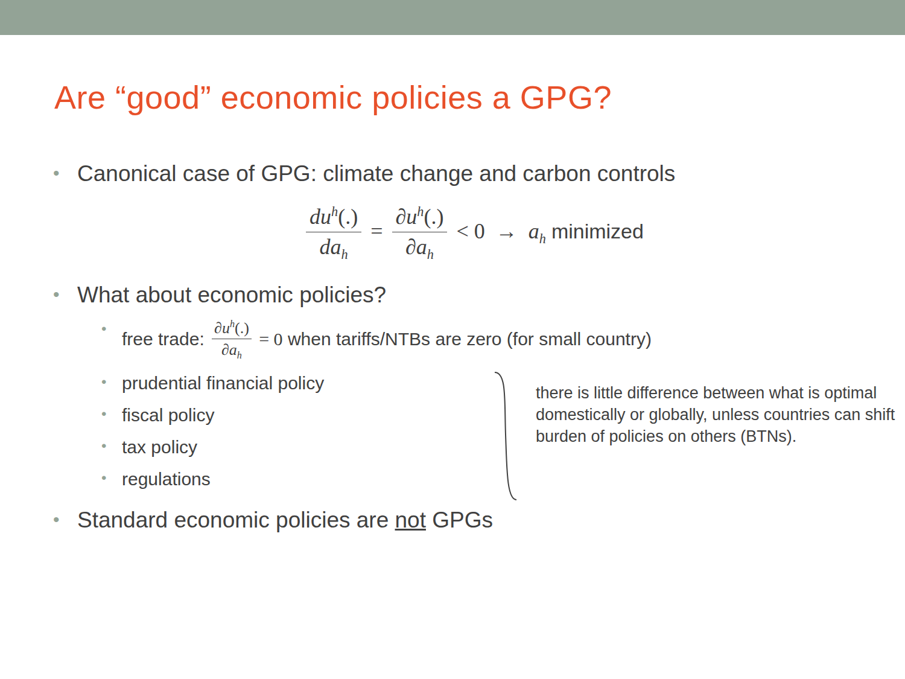Are “good” economic policies a GPG?
Canonical case of GPG: climate change and carbon controls
duh(.) dah = ∂uh(.)∂ah < 0 → ah minimized
What about economic policies?
free trade: ∂uh(.)∂ah = 0 when tariffs/NTBs are zero (for small country)
prudential financial policy
fiscal policy
tax policy
regulations
there is little difference between what is optimal domestically or globally, unless countries can shift burden of policies on others (BTNs).
Standard economic policies are not GPGs